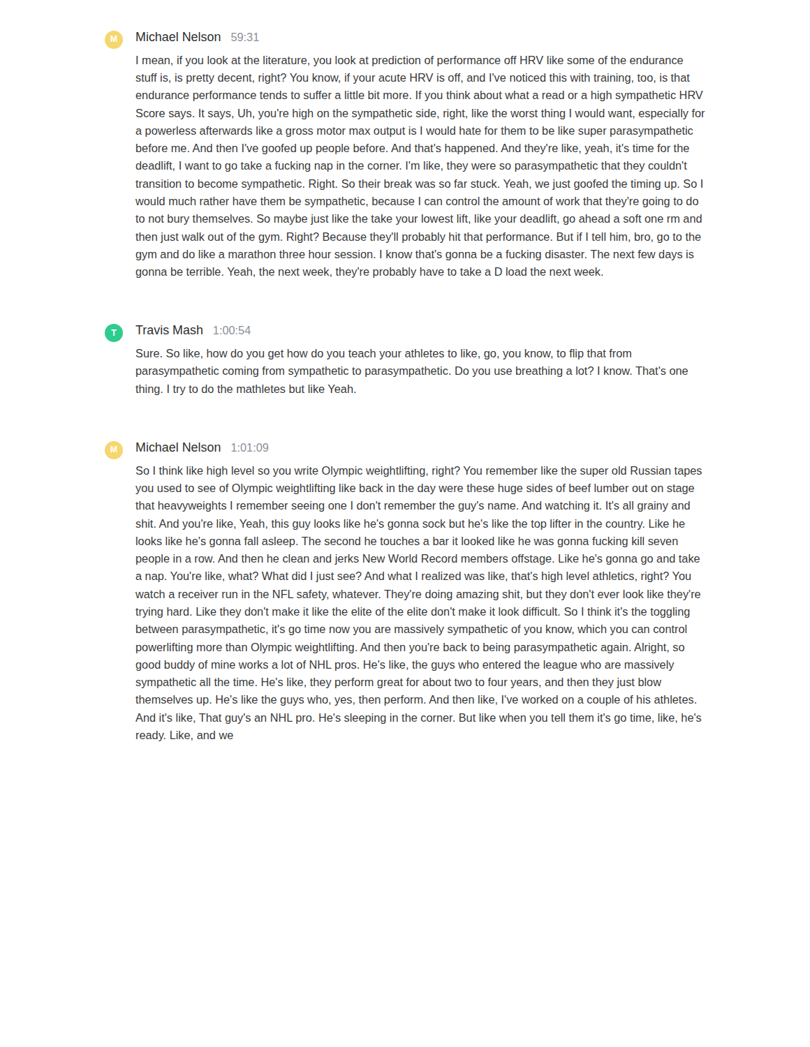M
Michael Nelson 59:31
I mean, if you look at the literature, you look at prediction of performance off HRV like some of the endurance stuff is, is pretty decent, right? You know, if your acute HRV is off, and I've noticed this with training, too, is that endurance performance tends to suffer a little bit more. If you think about what a read or a high sympathetic HRV Score says. It says, Uh, you're high on the sympathetic side, right, like the worst thing I would want, especially for a powerless afterwards like a gross motor max output is I would hate for them to be like super parasympathetic before me. And then I've goofed up people before. And that's happened. And they're like, yeah, it's time for the deadlift, I want to go take a fucking nap in the corner. I'm like, they were so parasympathetic that they couldn't transition to become sympathetic. Right. So their break was so far stuck. Yeah, we just goofed the timing up. So I would much rather have them be sympathetic, because I can control the amount of work that they're going to do to not bury themselves. So maybe just like the take your lowest lift, like your deadlift, go ahead a soft one rm and then just walk out of the gym. Right? Because they'll probably hit that performance. But if I tell him, bro, go to the gym and do like a marathon three hour session. I know that's gonna be a fucking disaster. The next few days is gonna be terrible. Yeah, the next week, they're probably have to take a D load the next week.
T
Travis Mash 1:00:54
Sure. So like, how do you get how do you teach your athletes to like, go, you know, to flip that from parasympathetic coming from sympathetic to parasympathetic. Do you use breathing a lot? I know. That's one thing. I try to do the mathletes but like Yeah.
M
Michael Nelson 1:01:09
So I think like high level so you write Olympic weightlifting, right? You remember like the super old Russian tapes you used to see of Olympic weightlifting like back in the day were these huge sides of beef lumber out on stage that heavyweights I remember seeing one I don't remember the guy's name. And watching it. It's all grainy and shit. And you're like, Yeah, this guy looks like he's gonna sock but he's like the top lifter in the country. Like he looks like he's gonna fall asleep. The second he touches a bar it looked like he was gonna fucking kill seven people in a row. And then he clean and jerks New World Record members offstage. Like he's gonna go and take a nap. You're like, what? What did I just see? And what I realized was like, that's high level athletics, right? You watch a receiver run in the NFL safety, whatever. They're doing amazing shit, but they don't ever look like they're trying hard. Like they don't make it like the elite of the elite don't make it look difficult. So I think it's the toggling between parasympathetic, it's go time now you are massively sympathetic of you know, which you can control powerlifting more than Olympic weightlifting. And then you're back to being parasympathetic again. Alright, so good buddy of mine works a lot of NHL pros. He's like, the guys who entered the league who are massively sympathetic all the time. He's like, they perform great for about two to four years, and then they just blow themselves up. He's like the guys who, yes, then perform. And then like, I've worked on a couple of his athletes. And it's like, That guy's an NHL pro. He's sleeping in the corner. But like when you tell them it's go time, like, he's ready. Like, and we